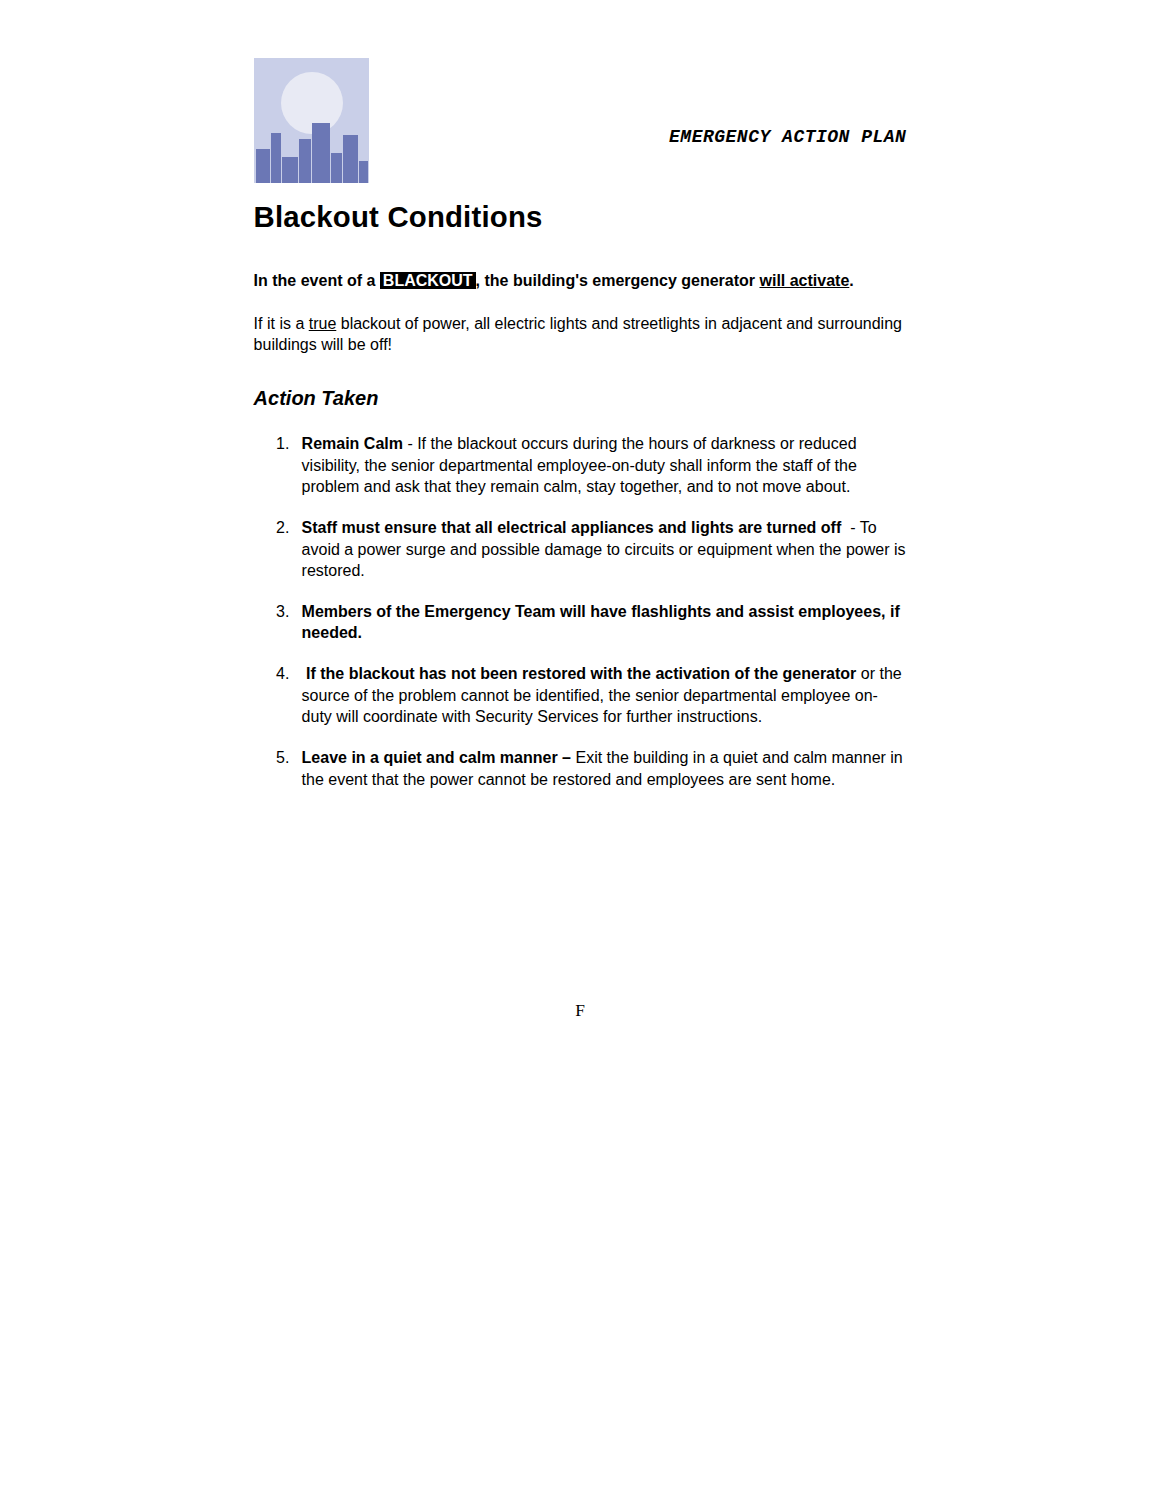EMERGENCY ACTION PLAN
Blackout Conditions
In the event of a BLACKOUT, the building's emergency generator will activate.
If it is a true blackout of power, all electric lights and streetlights in adjacent and surrounding buildings will be off!
Action Taken
Remain Calm - If the blackout occurs during the hours of darkness or reduced visibility, the senior departmental employee-on-duty shall inform the staff of the problem and ask that they remain calm, stay together, and to not move about.
Staff must ensure that all electrical appliances and lights are turned off - To avoid a power surge and possible damage to circuits or equipment when the power is restored.
Members of the Emergency Team will have flashlights and assist employees, if needed.
If the blackout has not been restored with the activation of the generator or the source of the problem cannot be identified, the senior departmental employee on-duty will coordinate with Security Services for further instructions.
Leave in a quiet and calm manner – Exit the building in a quiet and calm manner in the event that the power cannot be restored and employees are sent home.
F